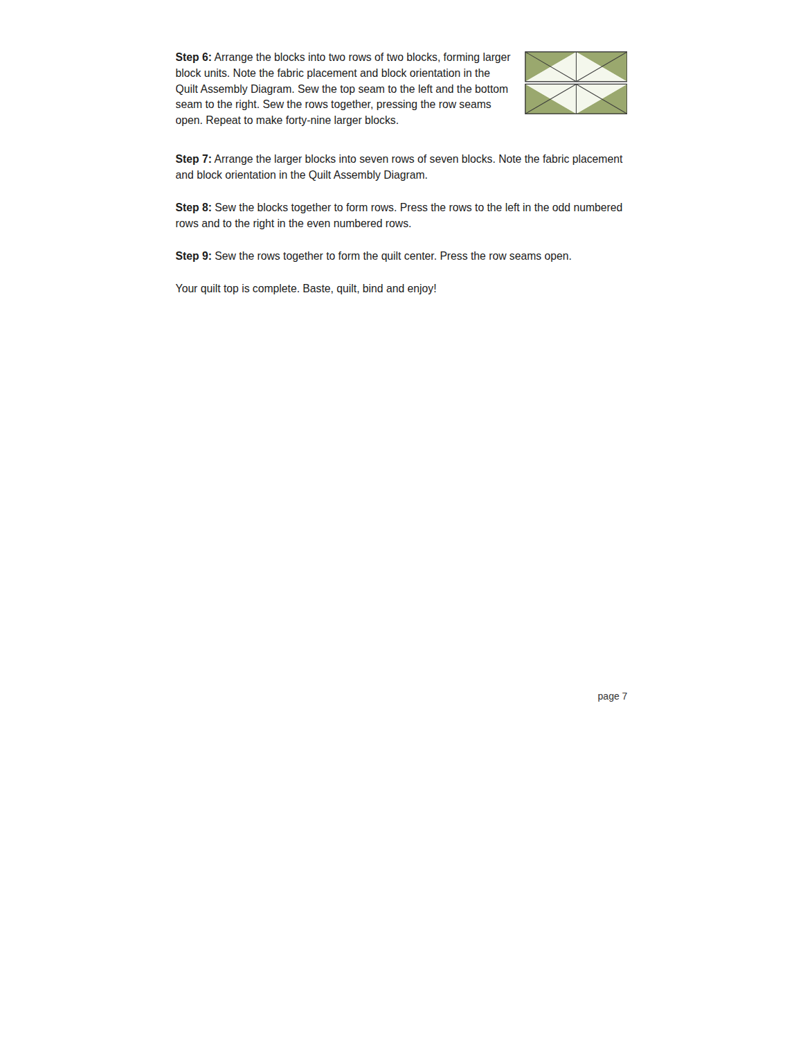Step 6: Arrange the blocks into two rows of two blocks, forming larger block units. Note the fabric placement and block orientation in the Quilt Assembly Diagram. Sew the top seam to the left and the bottom seam to the right. Sew the rows together, pressing the row seams open. Repeat to make forty-nine larger blocks.
Step 7: Arrange the larger blocks into seven rows of seven blocks. Note the fabric placement and block orientation in the Quilt Assembly Diagram.
Step 8: Sew the blocks together to form rows. Press the rows to the left in the odd numbered rows and to the right in the even numbered rows.
Step 9: Sew the rows together to form the quilt center. Press the row seams open.
Your quilt top is complete. Baste, quilt, bind and enjoy!
page 7